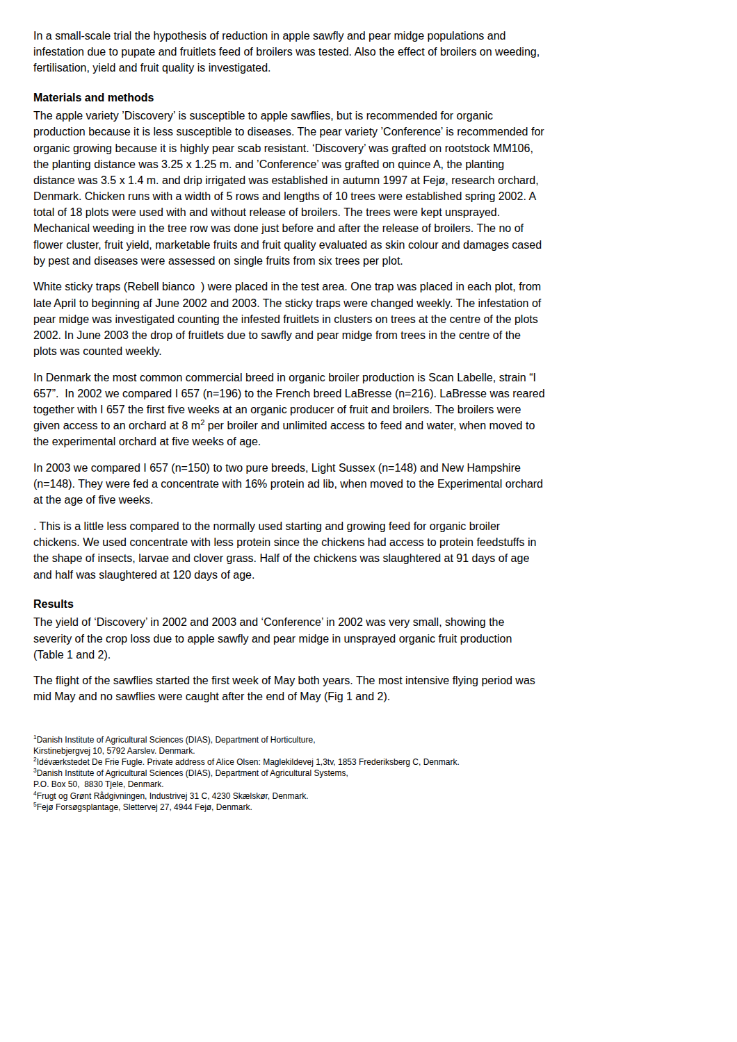In a small-scale trial the hypothesis of reduction in apple sawfly and pear midge populations and infestation due to pupate and fruitlets feed of broilers was tested. Also the effect of broilers on weeding, fertilisation, yield and fruit quality is investigated.
Materials and methods
The apple variety ’Discovery’ is susceptible to apple sawflies, but is recommended for organic production because it is less susceptible to diseases. The pear variety ’Conference’ is recommended for organic growing because it is highly pear scab resistant. ‘Discovery’ was grafted on rootstock MM106, the planting distance was 3.25 x 1.25 m. and ’Conference’ was grafted on quince A, the planting distance was 3.5 x 1.4 m. and drip irrigated was established in autumn 1997 at Fejø, research orchard, Denmark. Chicken runs with a width of 5 rows and lengths of 10 trees were established spring 2002. A total of 18 plots were used with and without release of broilers. The trees were kept unsprayed. Mechanical weeding in the tree row was done just before and after the release of broilers. The no of flower cluster, fruit yield, marketable fruits and fruit quality evaluated as skin colour and damages cased by pest and diseases were assessed on single fruits from six trees per plot.
White sticky traps (Rebell bianco ) were placed in the test area. One trap was placed in each plot, from late April to beginning af June 2002 and 2003. The sticky traps were changed weekly. The infestation of pear midge was investigated counting the infested fruitlets in clusters on trees at the centre of the plots 2002. In June 2003 the drop of fruitlets due to sawfly and pear midge from trees in the centre of the plots was counted weekly.
In Denmark the most common commercial breed in organic broiler production is Scan Labelle, strain “I 657”. In 2002 we compared I 657 (n=196) to the French breed LaBresse (n=216). LaBresse was reared together with I 657 the first five weeks at an organic producer of fruit and broilers. The broilers were given access to an orchard at 8 m2 per broiler and unlimited access to feed and water, when moved to the experimental orchard at five weeks of age.
In 2003 we compared I 657 (n=150) to two pure breeds, Light Sussex (n=148) and New Hampshire (n=148). They were fed a concentrate with 16% protein ad lib, when moved to the Experimental orchard at the age of five weeks.
. This is a little less compared to the normally used starting and growing feed for organic broiler chickens. We used concentrate with less protein since the chickens had access to protein feedstuffs in the shape of insects, larvae and clover grass. Half of the chickens was slaughtered at 91 days of age and half was slaughtered at 120 days of age.
Results
The yield of ‘Discovery’ in 2002 and 2003 and ‘Conference’ in 2002 was very small, showing the severity of the crop loss due to apple sawfly and pear midge in unsprayed organic fruit production (Table 1 and 2).
The flight of the sawflies started the first week of May both years. The most intensive flying period was mid May and no sawflies were caught after the end of May (Fig 1 and 2).
1Danish Institute of Agricultural Sciences (DIAS), Department of Horticulture,
Kirstinebjergvej 10, 5792 Aarslev. Denmark.
2Idéværkstedet De Frie Fugle. Private address of Alice Olsen: Maglekildevej 1,3tv, 1853 Frederiksberg C, Denmark.
3Danish Institute of Agricultural Sciences (DIAS), Department of Agricultural Systems,
P.O. Box 50, 8830 Tjele, Denmark.
4Frugt og Grønt Rådgivningen, Industrivej 31 C, 4230 Skælskør, Denmark.
5Fejø Forsøgsplantage, Slettervej 27, 4944 Fejø, Denmark.